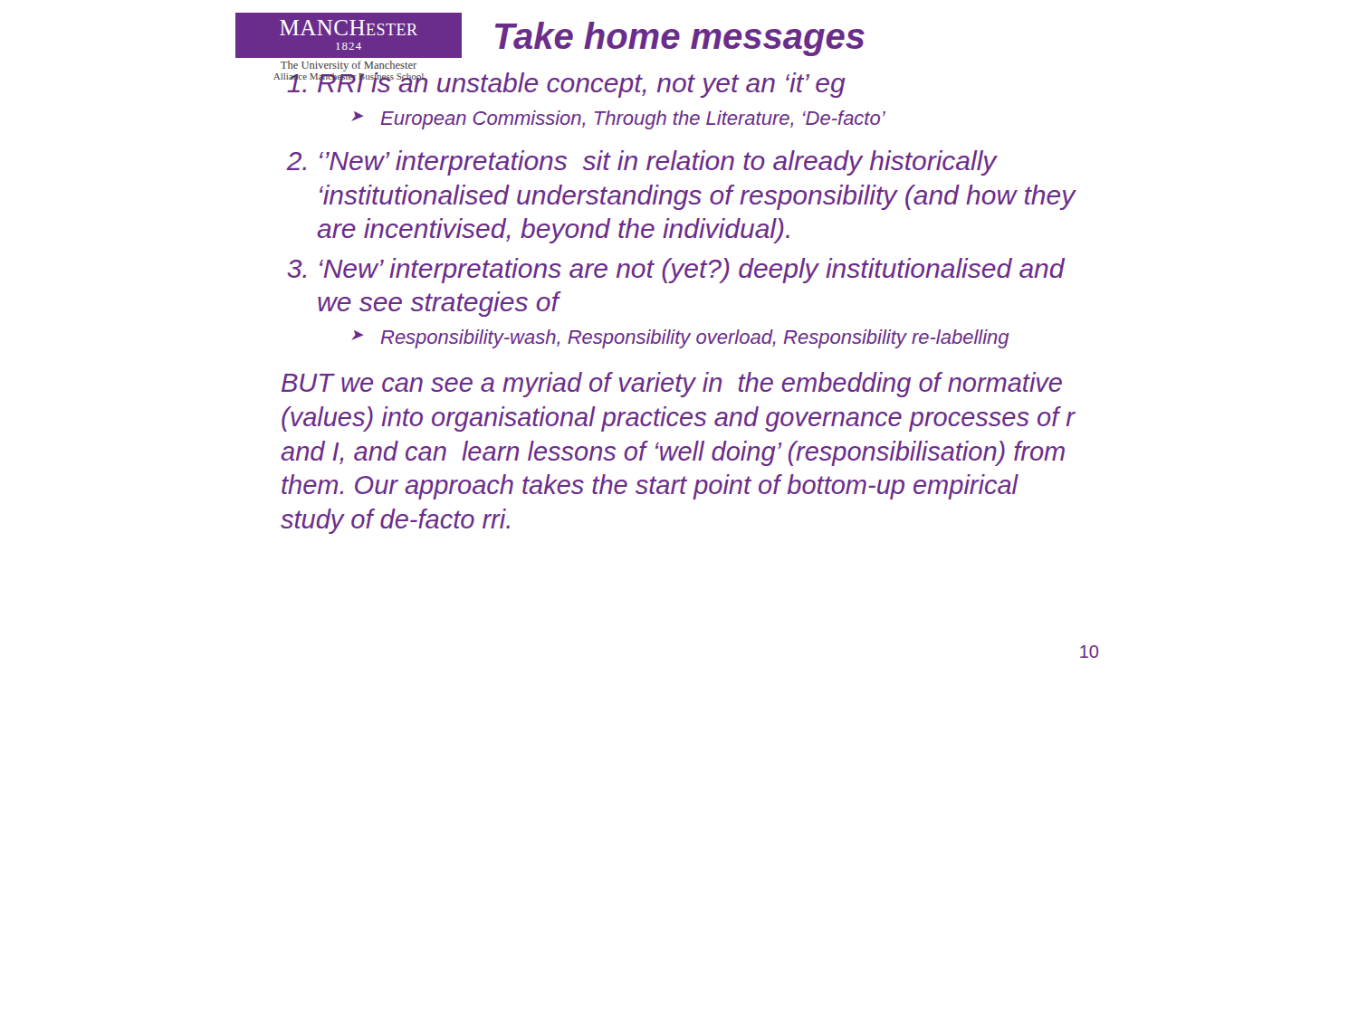MANCHESTER
1824
The University of Manchester
Alliance Manchester Business School
Take home messages
RRI is an unstable concept, not yet an ‘it’ eg
European Commission, Through the Literature, ‘De-facto’
‘’New’ interpretations sit in relation to already historically ‘institutionalised understandings of responsibility (and how they are incentivised, beyond the individual).
‘New’ interpretations are not (yet?) deeply institutionalised and we see strategies of
Responsibility-wash, Responsibility overload, Responsibility re-labelling
BUT we can see a myriad of variety in the embedding of normative (values) into organisational practices and governance processes of r and I, and can learn lessons of ‘well doing’ (responsibilisation) from them. Our approach takes the start point of bottom-up empirical study of de-facto rri.
10